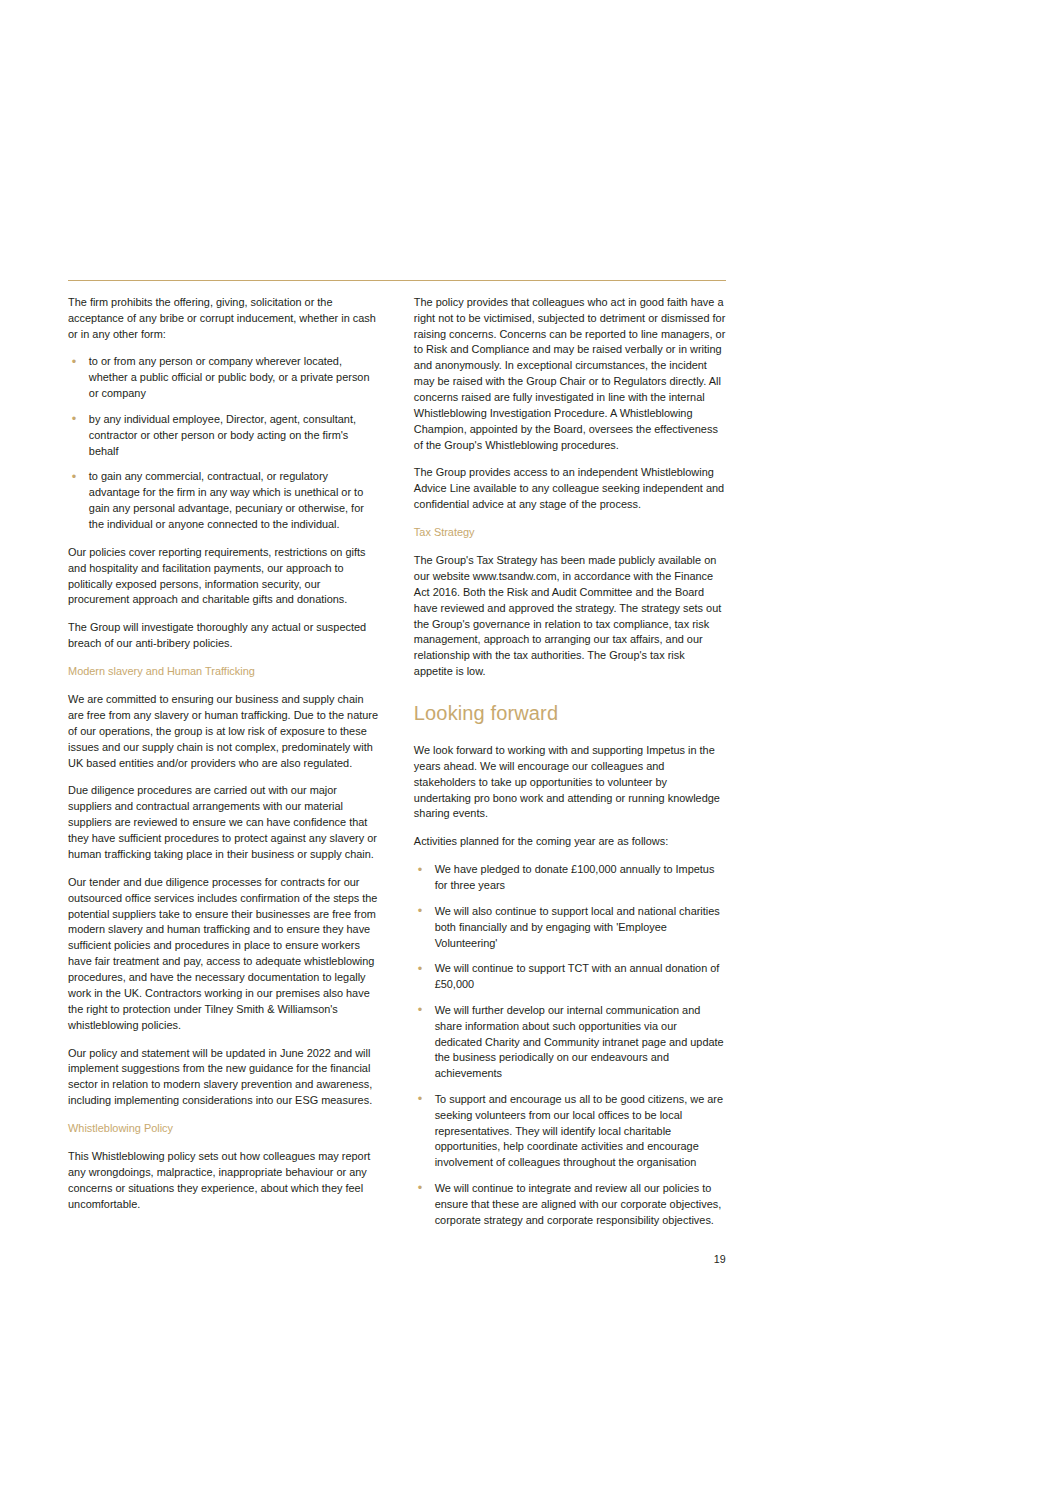The firm prohibits the offering, giving, solicitation or the acceptance of any bribe or corrupt inducement, whether in cash or in any other form:
to or from any person or company wherever located, whether a public official or public body, or a private person or company
by any individual employee, Director, agent, consultant, contractor or other person or body acting on the firm's behalf
to gain any commercial, contractual, or regulatory advantage for the firm in any way which is unethical or to gain any personal advantage, pecuniary or otherwise, for the individual or anyone connected to the individual.
Our policies cover reporting requirements, restrictions on gifts and hospitality and facilitation payments, our approach to politically exposed persons, information security, our procurement approach and charitable gifts and donations.
The Group will investigate thoroughly any actual or suspected breach of our anti-bribery policies.
Modern slavery and Human Trafficking
We are committed to ensuring our business and supply chain are free from any slavery or human trafficking. Due to the nature of our operations, the group is at low risk of exposure to these issues and our supply chain is not complex, predominately with UK based entities and/or providers who are also regulated.
Due diligence procedures are carried out with our major suppliers and contractual arrangements with our material suppliers are reviewed to ensure we can have confidence that they have sufficient procedures to protect against any slavery or human trafficking taking place in their business or supply chain.
Our tender and due diligence processes for contracts for our outsourced office services includes confirmation of the steps the potential suppliers take to ensure their businesses are free from modern slavery and human trafficking and to ensure they have sufficient policies and procedures in place to ensure workers have fair treatment and pay, access to adequate whistleblowing procedures, and have the necessary documentation to legally work in the UK. Contractors working in our premises also have the right to protection under Tilney Smith & Williamson's whistleblowing policies.
Our policy and statement will be updated in June 2022 and will implement suggestions from the new guidance for the financial sector in relation to modern slavery prevention and awareness, including implementing considerations into our ESG measures.
Whistleblowing Policy
This Whistleblowing policy sets out how colleagues may report any wrongdoings, malpractice, inappropriate behaviour or any concerns or situations they experience, about which they feel uncomfortable.
The policy provides that colleagues who act in good faith have a right not to be victimised, subjected to detriment or dismissed for raising concerns. Concerns can be reported to line managers, or to Risk and Compliance and may be raised verbally or in writing and anonymously. In exceptional circumstances, the incident may be raised with the Group Chair or to Regulators directly. All concerns raised are fully investigated in line with the internal Whistleblowing Investigation Procedure. A Whistleblowing Champion, appointed by the Board, oversees the effectiveness of the Group's Whistleblowing procedures.
The Group provides access to an independent Whistleblowing Advice Line available to any colleague seeking independent and confidential advice at any stage of the process.
Tax Strategy
The Group's Tax Strategy has been made publicly available on our website www.tsandw.com, in accordance with the Finance Act 2016. Both the Risk and Audit Committee and the Board have reviewed and approved the strategy. The strategy sets out the Group's governance in relation to tax compliance, tax risk management, approach to arranging our tax affairs, and our relationship with the tax authorities. The Group's tax risk appetite is low.
Looking forward
We look forward to working with and supporting Impetus in the years ahead. We will encourage our colleagues and stakeholders to take up opportunities to volunteer by undertaking pro bono work and attending or running knowledge sharing events.
Activities planned for the coming year are as follows:
We have pledged to donate £100,000 annually to Impetus for three years
We will also continue to support local and national charities both financially and by engaging with 'Employee Volunteering'
We will continue to support TCT with an annual donation of £50,000
We will further develop our internal communication and share information about such opportunities via our dedicated Charity and Community intranet page and update the business periodically on our endeavours and achievements
To support and encourage us all to be good citizens, we are seeking volunteers from our local offices to be local representatives. They will identify local charitable opportunities, help coordinate activities and encourage involvement of colleagues throughout the organisation
We will continue to integrate and review all our policies to ensure that these are aligned with our corporate objectives, corporate strategy and corporate responsibility objectives.
19